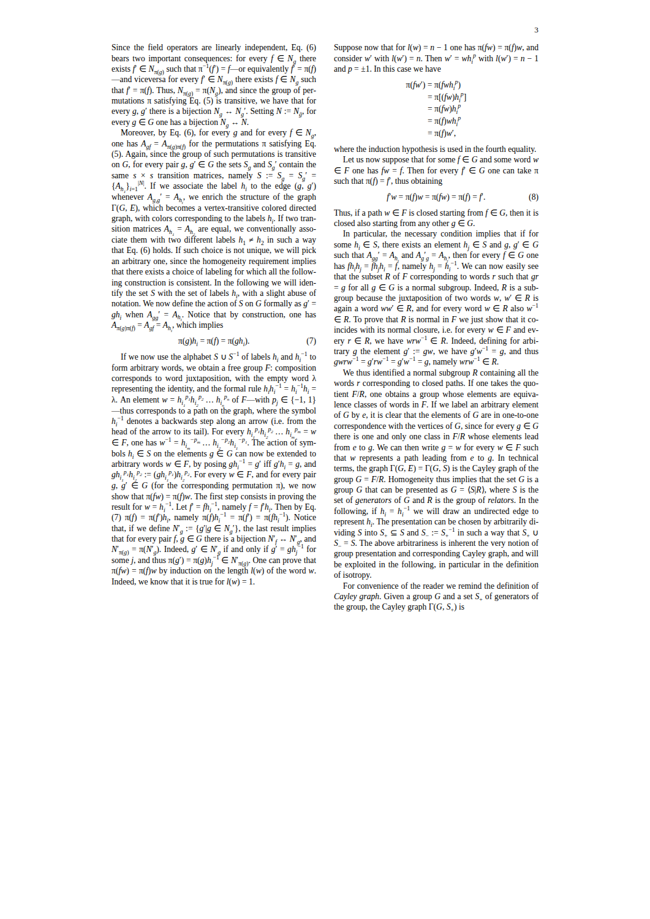3
Since the field operators are linearly independent, Eq. (6) bears two important consequences: for every f ∈ Ng there exists f′ ∈ Nπ(g) such that π−1(f′) = f—or equivalently f′ = π(f)—and viceversa for every f′ ∈ Nπ(g) there exists f ∈ Ng such that f′ = π(f). Thus, Nπ(g) = π(Ng), and since the group of permutations π satisfying Eq. (5) is transitive, we have that for every g, g′ there is a bijection Ng ↔ Ng′. Setting N := Nḡ, for every g ∈ G one has a bijection Ng ↔ N.
Moreover, by Eq. (6), for every g and for every f ∈ Ng, one has Agf = Aπ(g)π(f) for the permutations π satisfying Eq. (5). Again, since the group of such permutations is transitive on G, for every pair g, g′ ∈ G the sets Sg and Sg′ contain the same s × s transition matrices, namely S := Sg = Sg′ = {Ah1}i=1|N|. If we associate the label hi to the edge (g, g′) whenever Ag,g′ = Ahi, we enrich the structure of the graph Γ(G, E), which becomes a vertex-transitive colored directed graph, with colors corresponding to the labels hi. If two transition matrices Ah1 = Ah2 are equal, we conventionally associate them with two different labels h1 ≠ h2 in such a way that Eq. (6) holds. If such choice is not unique, we will pick an arbitrary one, since the homogeneity requirement implies that there exists a choice of labeling for which all the following construction is consistent. In the following we will identify the set S with the set of labels hi, with a slight abuse of notation. We now define the action of S on G formally as g′ = ghi when Agg′ = Ahi. Notice that by construction, one has Aπ(g)π(f) = Agf = Ahi, which implies
π(g)hi = π(f) = π(ghi). (7)
If we now use the alphabet S ∪ S−1 of labels hi and hi−1 to form arbitrary words, we obtain a free group F: composition corresponds to word juxtaposition, with the empty word λ representing the identity, and the formal rule hihi−1 = hi−1hi = λ. An element w = hi1p1hi2p2 … hinpn of F—with pj ∈ {−1, 1}—thus corresponds to a path on the graph, where the symbol hi−1 denotes a backwards step along an arrow (i.e. from the head of the arrow to its tail). For every hi1p1hi2p2 … himpm = w ∈ F, one has w−1 = him−pm … hi2−p2hi1−p1. The action of symbols hi ∈ S on the elements g ∈ G can now be extended to arbitrary words w ∈ F, by posing ghi−1 = g′ iff g′hi = g, and ghi1p1hi2p2 := (ghi1p1)hi2p2. For every w ∈ F, and for every pair g, g′ ∈ G (for the corresponding permutation π), we now show that π(fw) = π(f)w. The first step consists in proving the result for w = hi−1. Let f′ = fhi−1, namely f = f′hi. Then by Eq. (7) π(f) = π(f′)hi, namely π(f)hi−1 = π(f′) = π(fhi−1). Notice that, if we define N′g := {g′|g ∈ Ng′}, the last result implies that for every pair f, g ∈ G there is a bijection N′f ↔ N′g, and N′π(g) = π(N′g). Indeed, g′ ∈ N′g if and only if g′ = ghj−1 for some j, and thus π(g′) = π(g)hj−1 ∈ N′π(g). One can prove that π(fw) = π(f)w by induction on the length l(w) of the word w. Indeed, we know that it is true for l(w) = 1.
Suppose now that for l(w) = n − 1 one has π(fw) = π(f)w, and consider w′ with l(w′) = n. Then w′ = whip with l(w′) = n − 1 and p = ±1. In this case we have
π(fw′) = π(fwhip) = π[(fw)hip] = π(fw)hip = π(f)whip = π(f)w′,
where the induction hypothesis is used in the fourth equality.
Let us now suppose that for some f ∈ G and some word w ∈ F one has fw = f. Then for every f′ ∈ G one can take π such that π(f) = f′, thus obtaining
f′w = π(f)w = π(fw) = π(f) = f′. (8)
Thus, if a path w ∈ F is closed starting from f ∈ G, then it is closed also starting from any other g ∈ G.
In particular, the necessary condition implies that if for some hi ∈ S, there exists an element hj ∈ S and g, g′ ∈ G such that Agg′ = Ahi and Ag′g = Ahj, then for every f ∈ G one has fhihj = fhjhi = f, namely hj = hi−1. We can now easily see that the subset R of F corresponding to words r such that gr = g for all g ∈ G is a normal subgroup. Indeed, R is a subgroup because the juxtaposition of two words w, w′ ∈ R is again a word ww′ ∈ R, and for every word w ∈ R also w−1 ∈ R. To prove that R is normal in F we just show that it coincides with its normal closure, i.e. for every w ∈ F and every r ∈ R, we have wrw−1 ∈ R. Indeed, defining for arbitrary g the element g′ := gw, we have g′w−1 = g, and thus gwrw−1 = g′rw−1 = g′w−1 = g, namely wrw−1 ∈ R.
We thus identified a normal subgroup R containing all the words r corresponding to closed paths. If one takes the quotient F/R, one obtains a group whose elements are equivalence classes of words in F. If we label an arbitrary element of G by e, it is clear that the elements of G are in one-to-one correspondence with the vertices of G, since for every g ∈ G there is one and only one class in F/R whose elements lead from e to g. We can then write g = w for every w ∈ F such that w represents a path leading from e to g. In technical terms, the graph Γ(G, E) = Γ(G, S) is the Cayley graph of the group G = F/R. Homogeneity thus implies that the set G is a group G that can be presented as G = ⟨S|R⟩, where S is the set of generators of G and R is the group of relators. In the following, if hi = hi−1 we will draw an undirected edge to represent hi. The presentation can be chosen by arbitrarily dividing S into S+ ⊆ S and S− := S+−1 in such a way that S+ ∪ S− = S. The above arbitrariness is inherent the very notion of group presentation and corresponding Cayley graph, and will be exploited in the following, in particular in the definition of isotropy.
For convenience of the reader we remind the definition of Cayley graph. Given a group G and a set S+ of generators of the group, the Cayley graph Γ(G, S+) is